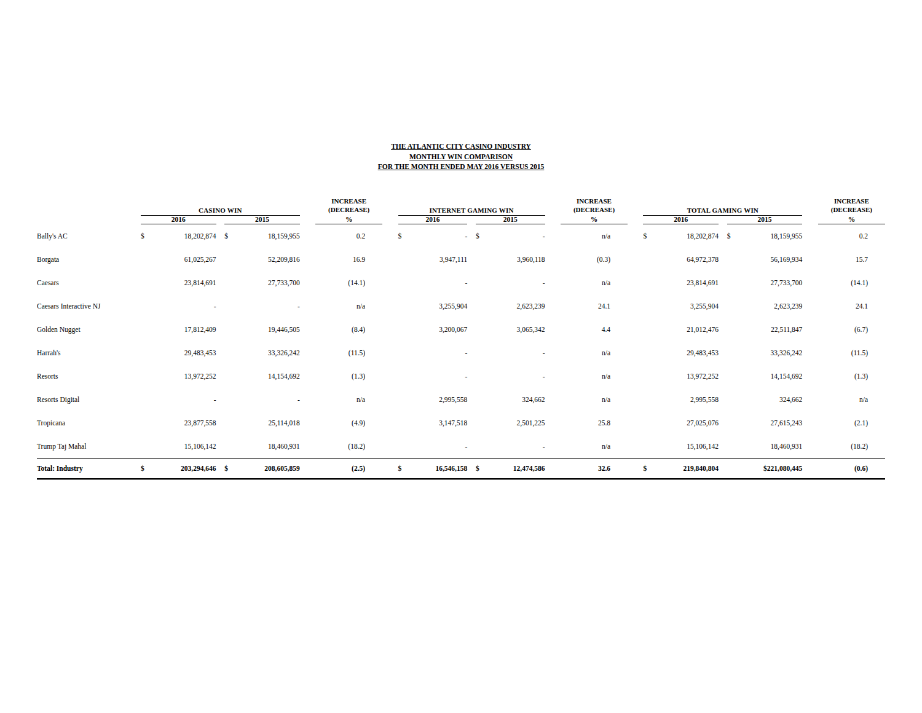THE ATLANTIC CITY CASINO INDUSTRY
MONTHLY WIN COMPARISON
FOR THE MONTH ENDED MAY 2016 VERSUS 2015
| | CASINO WIN | | INCREASE (DECREASE) | | INTERNET GAMING WIN | | INCREASE (DECREASE) | | TOTAL GAMING WIN | | INCREASE (DECREASE) |
| --- | --- | --- | --- | --- | --- | --- | --- | --- | --- | --- | --- |
| | 2016 | | 2015 | | % | | 2016 | | 2015 | | % | | 2016 | | 2015 | | % |
| Bally's AC | $ | 18,202,874 | | $ | 18,159,955 | | 0.2 | | $ | - | | $ | - | | n/a | | $ | 18,202,874 | | $ | 18,159,955 | | 0.2 |
| Borgata | | 61,025,267 | | | 52,209,816 | | 16.9 | | | 3,947,111 | | | 3,960,118 | | (0.3) | | | 64,972,378 | | | 56,169,934 | | 15.7 |
| Caesars | | 23,814,691 | | | 27,733,700 | | (14.1) | | | - | | | - | | n/a | | | 23,814,691 | | | 27,733,700 | | (14.1) |
| Caesars Interactive NJ | | - | | | - | | n/a | | | 3,255,904 | | | 2,623,239 | | 24.1 | | | 3,255,904 | | | 2,623,239 | | 24.1 |
| Golden Nugget | | 17,812,409 | | | 19,446,505 | | (8.4) | | | 3,200,067 | | | 3,065,342 | | 4.4 | | | 21,012,476 | | | 22,511,847 | | (6.7) |
| Harrah's | | 29,483,453 | | | 33,326,242 | | (11.5) | | | - | | | - | | n/a | | | 29,483,453 | | | 33,326,242 | | (11.5) |
| Resorts | | 13,972,252 | | | 14,154,692 | | (1.3) | | | - | | | - | | n/a | | | 13,972,252 | | | 14,154,692 | | (1.3) |
| Resorts Digital | | - | | | - | | n/a | | | 2,995,558 | | | 324,662 | | n/a | | | 2,995,558 | | | 324,662 | | n/a |
| Tropicana | | 23,877,558 | | | 25,114,018 | | (4.9) | | | 3,147,518 | | | 2,501,225 | | 25.8 | | | 27,025,076 | | | 27,615,243 | | (2.1) |
| Trump Taj Mahal | | 15,106,142 | | | 18,460,931 | | (18.2) | | | - | | | - | | n/a | | | 15,106,142 | | | 18,460,931 | | (18.2) |
| Total: Industry | $ | 203,294,646 | | $ | 208,605,859 | | (2.5) | | $ | 16,546,158 | | $ | 12,474,586 | | 32.6 | | $ | 219,840,804 | | | $221,080,445 | | (0.6) |